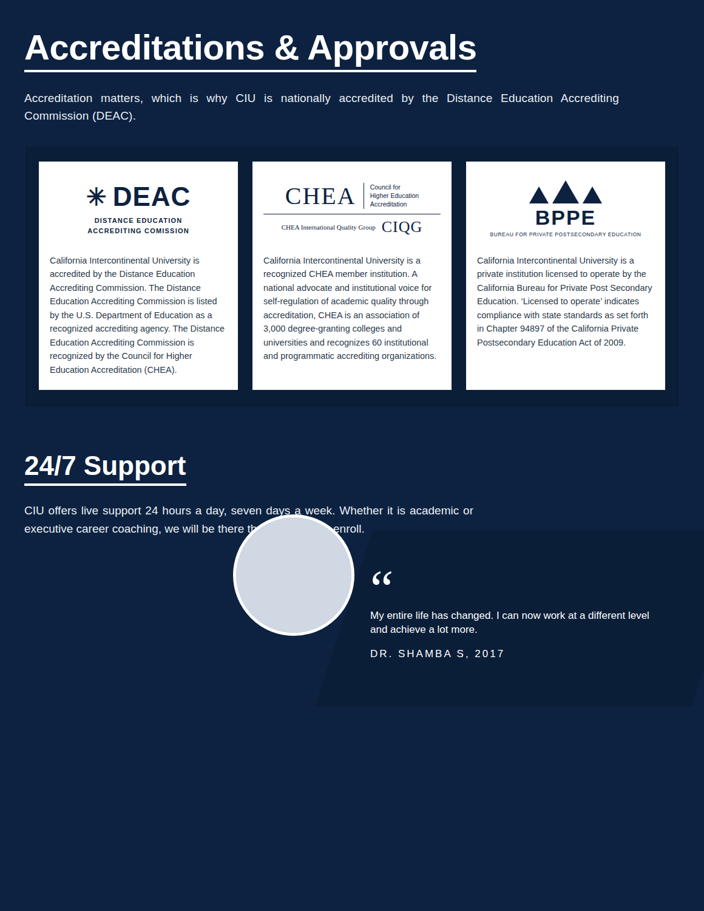Accreditations & Approvals
Accreditation matters, which is why CIU is nationally accredited by the Distance Education Accrediting Commission (DEAC).
✳ DEAC
DISTANCE EDUCATION
ACCREDITING COMISSION
California Intercontinental University is accredited by the Distance Education Accrediting Commission. The Distance Education Accrediting Commission is listed by the U.S. Department of Education as a recognized accrediting agency. The Distance Education Accrediting Commission is recognized by the Council for Higher Education Accreditation (CHEA).
CHEA Council for
Higher Education
Accreditation
CHEA International Quality Group CIQG
California Intercontinental University is a recognized CHEA member institution. A national advocate and institutional voice for self-regulation of academic quality through accreditation, CHEA is an association of 3,000 degree-granting colleges and universities and recognizes 60 institutional and programmatic accrediting organizations.
BPPE
Bureau for Private Postsecondary Education
California Intercontinental University is a private institution licensed to operate by the California Bureau for Private Post Secondary Education. ‘Licensed to operate’ indicates compliance with state standards as set forth in Chapter 94897 of the California Private Postsecondary Education Act of 2009.
24/7 Support
CIU offers live support 24 hours a day, seven days a week. Whether it is academic or executive career coaching, we will be there the moment you enroll.
“
My entire life has changed. I can now work at a different level and achieve a lot more.
DR. SHAMBA S, 2017